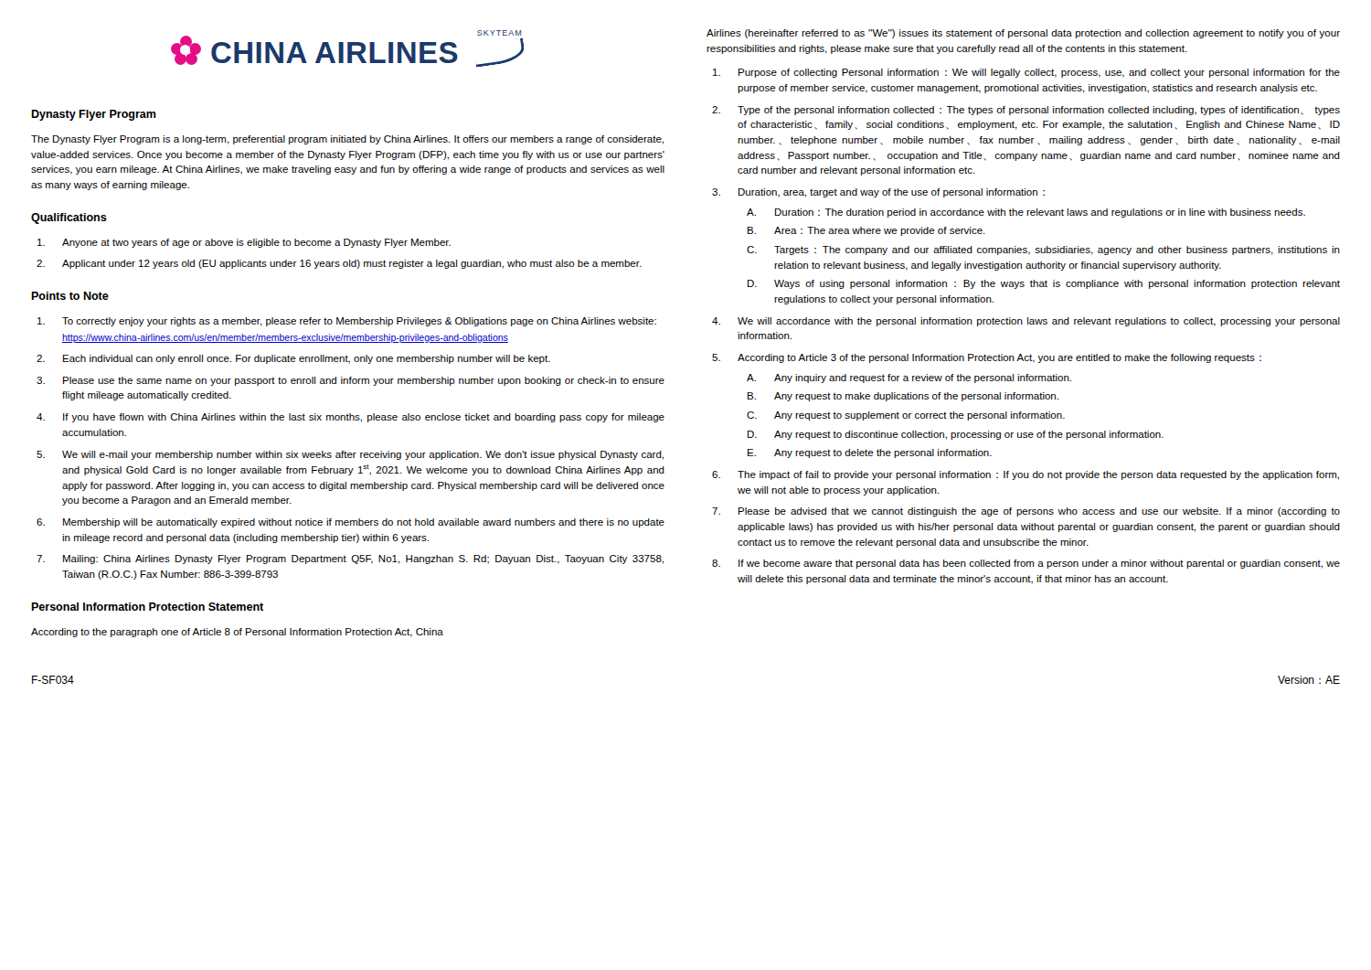CHINA AIRLINES SKYTEAM
Dynasty Flyer Program
The Dynasty Flyer Program is a long-term, preferential program initiated by China Airlines. It offers our members a range of considerate, value-added services. Once you become a member of the Dynasty Flyer Program (DFP), each time you fly with us or use our partners' services, you earn mileage. At China Airlines, we make traveling easy and fun by offering a wide range of products and services as well as many ways of earning mileage.
Qualifications
Anyone at two years of age or above is eligible to become a Dynasty Flyer Member.
Applicant under 12 years old (EU applicants under 16 years old) must register a legal guardian, who must also be a member.
Points to Note
To correctly enjoy your rights as a member, please refer to Membership Privileges & Obligations page on China Airlines website: https://www.china-airlines.com/us/en/member/members-exclusive/membership-privileges-and-obligations
Each individual can only enroll once. For duplicate enrollment, only one membership number will be kept.
Please use the same name on your passport to enroll and inform your membership number upon booking or check-in to ensure flight mileage automatically credited.
If you have flown with China Airlines within the last six months, please also enclose ticket and boarding pass copy for mileage accumulation.
We will e-mail your membership number within six weeks after receiving your application. We don't issue physical Dynasty card, and physical Gold Card is no longer available from February 1st, 2021. We welcome you to download China Airlines App and apply for password. After logging in, you can access to digital membership card. Physical membership card will be delivered once you become a Paragon and an Emerald member.
Membership will be automatically expired without notice if members do not hold available award numbers and there is no update in mileage record and personal data (including membership tier) within 6 years.
Mailing: China Airlines Dynasty Flyer Program Department Q5F, No1, Hangzhan S. Rd; Dayuan Dist., Taoyuan City 33758, Taiwan (R.O.C.) Fax Number: 886-3-399-8793
Personal Information Protection Statement
According to the paragraph one of Article 8 of Personal Information Protection Act, China
Airlines (hereinafter referred to as ''We'') issues its statement of personal data protection and collection agreement to notify you of your responsibilities and rights, please make sure that you carefully read all of the contents in this statement.
Purpose of collecting Personal information：We will legally collect, process, use, and collect your personal information for the purpose of member service, customer management, promotional activities, investigation, statistics and research analysis etc.
Type of the personal information collected：The types of personal information collected including, types of identification、 types of characteristic、family、social conditions、employment, etc. For example, the salutation、English and Chinese Name、ID number.、telephone number、mobile number、fax number、mailing address、gender、birth date、nationality、e-mail address、Passport number.、 occupation and Title、company name、guardian name and card number、nominee name and card number and relevant personal information etc.
Duration, area, target and way of the use of personal information：
Duration：The duration period in accordance with the relevant laws and regulations or in line with business needs.
Area：The area where we provide of service.
Targets：The company and our affiliated companies, subsidiaries, agency and other business partners, institutions in relation to relevant business, and legally investigation authority or financial supervisory authority.
Ways of using personal information：By the ways that is compliance with personal information protection relevant regulations to collect your personal information.
We will accordance with the personal information protection laws and relevant regulations to collect, processing your personal information.
According to Article 3 of the personal Information Protection Act, you are entitled to make the following requests：
Any inquiry and request for a review of the personal information.
Any request to make duplications of the personal information.
Any request to supplement or correct the personal information.
Any request to discontinue collection, processing or use of the personal information.
Any request to delete the personal information.
The impact of fail to provide your personal information：If you do not provide the person data requested by the application form, we will not able to process your application.
Please be advised that we cannot distinguish the age of persons who access and use our website. If a minor (according to applicable laws) has provided us with his/her personal data without parental or guardian consent, the parent or guardian should contact us to remove the relevant personal data and unsubscribe the minor.
If we become aware that personal data has been collected from a person under a minor without parental or guardian consent, we will delete this personal data and terminate the minor's account, if that minor has an account.
F-SF034
Version：AE